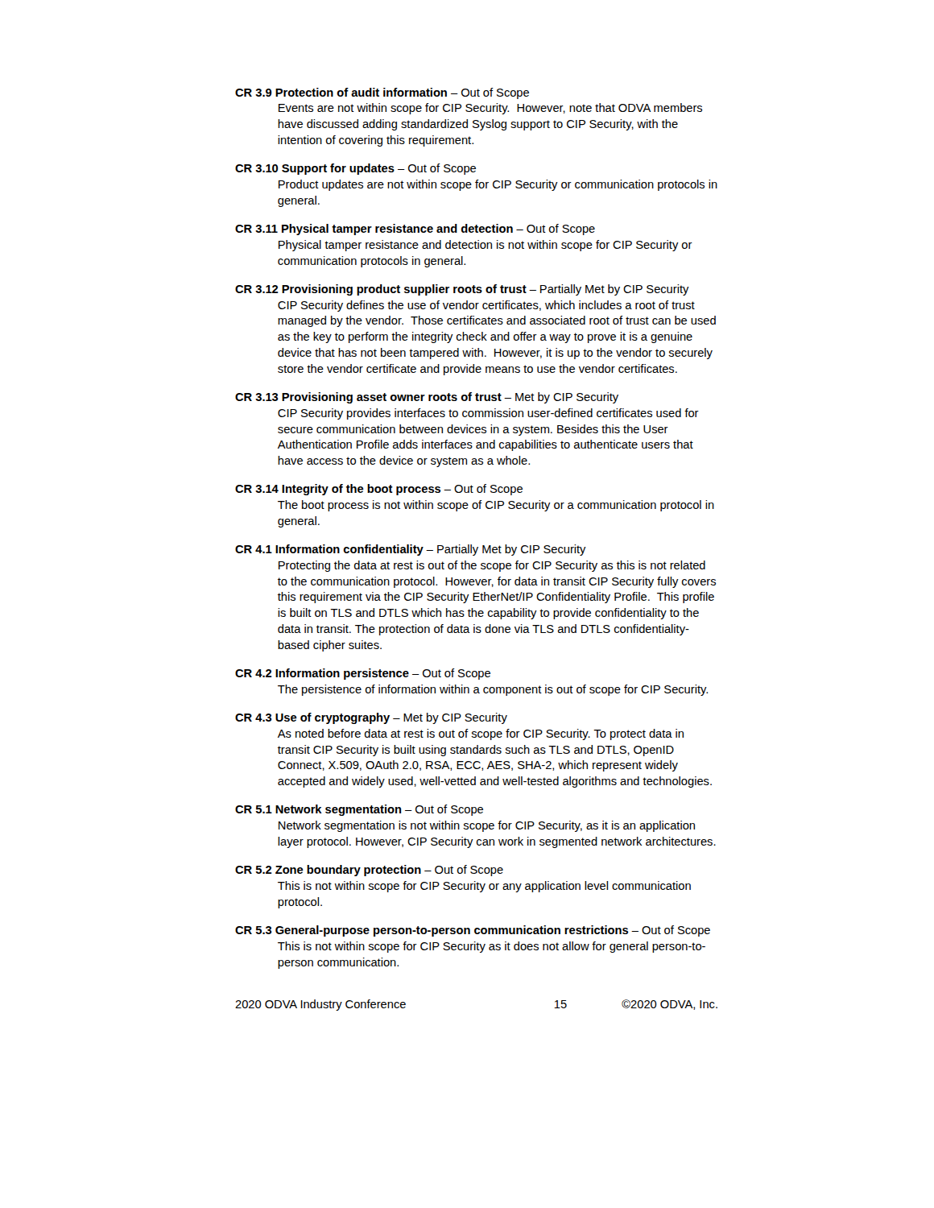CR 3.9 Protection of audit information – Out of Scope
Events are not within scope for CIP Security. However, note that ODVA members have discussed adding standardized Syslog support to CIP Security, with the intention of covering this requirement.
CR 3.10 Support for updates – Out of Scope
Product updates are not within scope for CIP Security or communication protocols in general.
CR 3.11 Physical tamper resistance and detection – Out of Scope
Physical tamper resistance and detection is not within scope for CIP Security or communication protocols in general.
CR 3.12 Provisioning product supplier roots of trust – Partially Met by CIP Security
CIP Security defines the use of vendor certificates, which includes a root of trust managed by the vendor. Those certificates and associated root of trust can be used as the key to perform the integrity check and offer a way to prove it is a genuine device that has not been tampered with. However, it is up to the vendor to securely store the vendor certificate and provide means to use the vendor certificates.
CR 3.13 Provisioning asset owner roots of trust – Met by CIP Security
CIP Security provides interfaces to commission user-defined certificates used for secure communication between devices in a system. Besides this the User Authentication Profile adds interfaces and capabilities to authenticate users that have access to the device or system as a whole.
CR 3.14 Integrity of the boot process – Out of Scope
The boot process is not within scope of CIP Security or a communication protocol in general.
CR 4.1 Information confidentiality – Partially Met by CIP Security
Protecting the data at rest is out of the scope for CIP Security as this is not related to the communication protocol. However, for data in transit CIP Security fully covers this requirement via the CIP Security EtherNet/IP Confidentiality Profile. This profile is built on TLS and DTLS which has the capability to provide confidentiality to the data in transit. The protection of data is done via TLS and DTLS confidentiality-based cipher suites.
CR 4.2 Information persistence – Out of Scope
The persistence of information within a component is out of scope for CIP Security.
CR 4.3 Use of cryptography – Met by CIP Security
As noted before data at rest is out of scope for CIP Security. To protect data in transit CIP Security is built using standards such as TLS and DTLS, OpenID Connect, X.509, OAuth 2.0, RSA, ECC, AES, SHA-2, which represent widely accepted and widely used, well-vetted and well-tested algorithms and technologies.
CR 5.1 Network segmentation – Out of Scope
Network segmentation is not within scope for CIP Security, as it is an application layer protocol. However, CIP Security can work in segmented network architectures.
CR 5.2 Zone boundary protection – Out of Scope
This is not within scope for CIP Security or any application level communication protocol.
CR 5.3 General-purpose person-to-person communication restrictions – Out of Scope
This is not within scope for CIP Security as it does not allow for general person-to-person communication.
2020 ODVA Industry Conference
15
©2020 ODVA, Inc.